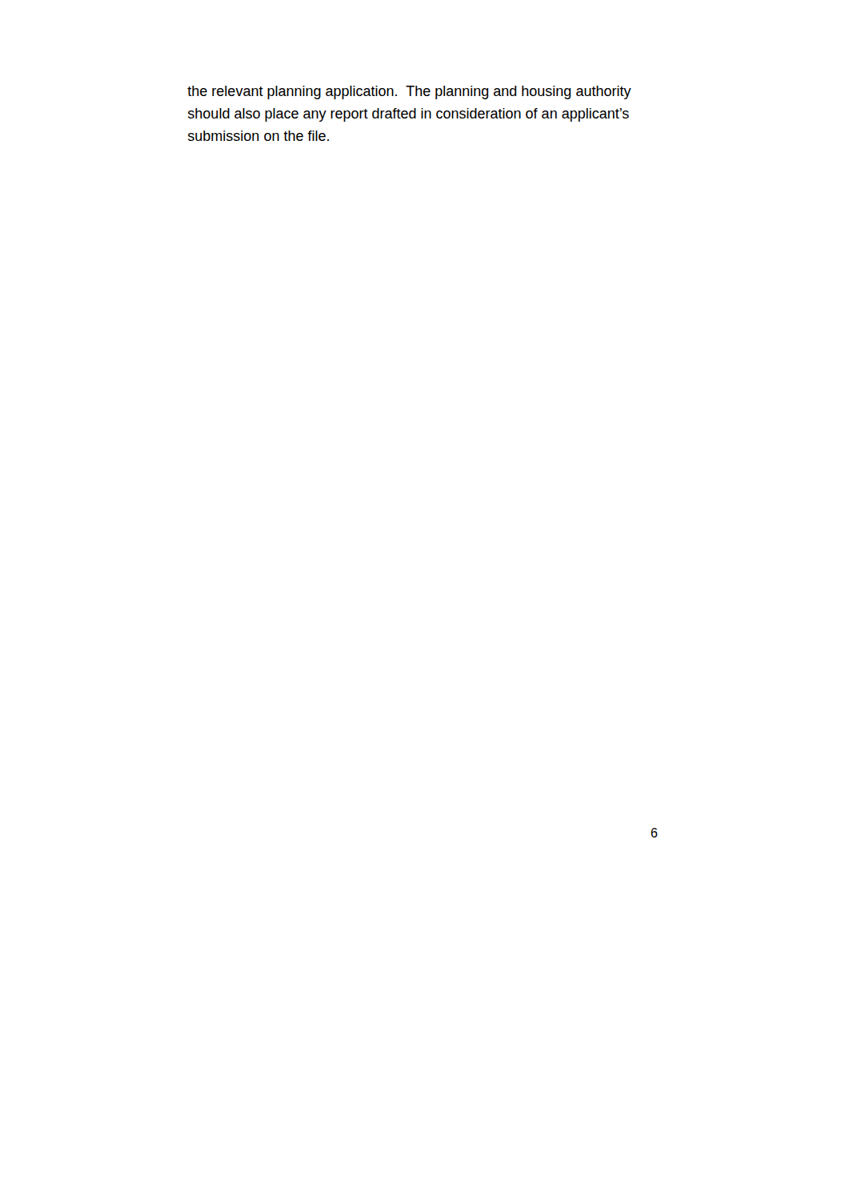the relevant planning application. The planning and housing authority should also place any report drafted in consideration of an applicant’s submission on the file.
6